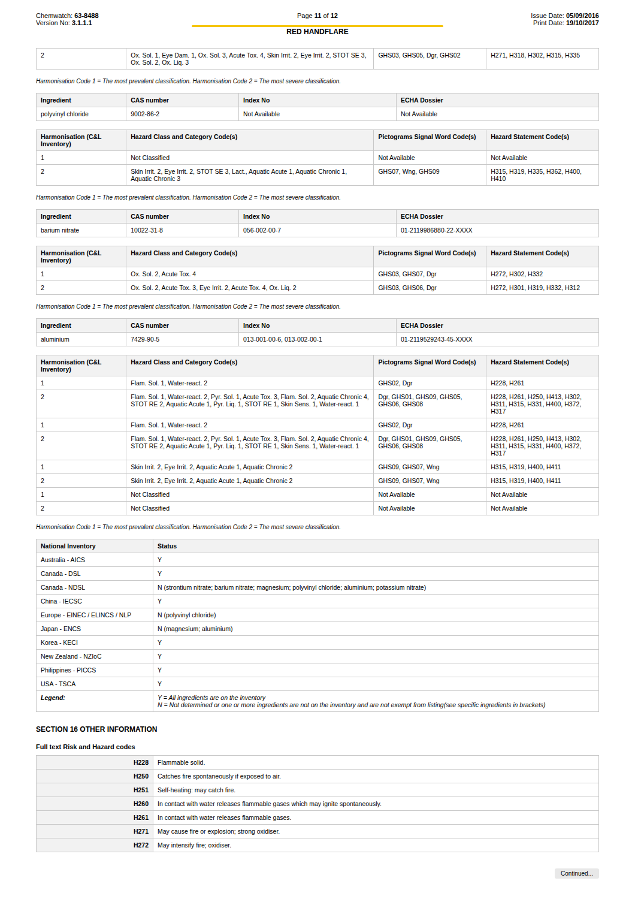Chemwatch: 63-8488
Version No: 3.1.1.1
Page 11 of 12
RED HANDFLARE
Issue Date: 05/09/2016
Print Date: 19/10/2017
| 2 | Ox. Sol. 1, Eye Dam. 1, Ox. Sol. 3, Acute Tox. 4, Skin Irrit. 2, Eye Irrit. 2, STOT SE 3, Ox. Sol. 2, Ox. Liq. 3 | GHS03, GHS05, Dgr, GHS02 | H271, H318, H302, H315, H335 |
Harmonisation Code 1 = The most prevalent classification. Harmonisation Code 2 = The most severe classification.
| Ingredient | CAS number | Index No | ECHA Dossier |
| --- | --- | --- | --- |
| polyvinyl chloride | 9002-86-2 | Not Available | Not Available |
| Harmonisation (C&L Inventory) | Hazard Class and Category Code(s) | Pictograms Signal Word Code(s) | Hazard Statement Code(s) |
| --- | --- | --- | --- |
| 1 | Not Classified | Not Available | Not Available |
| 2 | Skin Irrit. 2, Eye Irrit. 2, STOT SE 3, Lact., Aquatic Acute 1, Aquatic Chronic 1, Aquatic Chronic 3 | GHS07, Wng, GHS09 | H315, H319, H335, H362, H400, H410 |
Harmonisation Code 1 = The most prevalent classification. Harmonisation Code 2 = The most severe classification.
| Ingredient | CAS number | Index No | ECHA Dossier |
| --- | --- | --- | --- |
| barium nitrate | 10022-31-8 | 056-002-00-7 | 01-2119986880-22-XXXX |
| Harmonisation (C&L Inventory) | Hazard Class and Category Code(s) | Pictograms Signal Word Code(s) | Hazard Statement Code(s) |
| --- | --- | --- | --- |
| 1 | Ox. Sol. 2, Acute Tox. 4 | GHS03, GHS07, Dgr | H272, H302, H332 |
| 2 | Ox. Sol. 2, Acute Tox. 3, Eye Irrit. 2, Acute Tox. 4, Ox. Liq. 2 | GHS03, GHS06, Dgr | H272, H301, H319, H332, H312 |
Harmonisation Code 1 = The most prevalent classification. Harmonisation Code 2 = The most severe classification.
| Ingredient | CAS number | Index No | ECHA Dossier |
| --- | --- | --- | --- |
| aluminium | 7429-90-5 | 013-001-00-6, 013-002-00-1 | 01-2119529243-45-XXXX |
| Harmonisation (C&L Inventory) | Hazard Class and Category Code(s) | Pictograms Signal Word Code(s) | Hazard Statement Code(s) |
| --- | --- | --- | --- |
| 1 | Flam. Sol. 1, Water-react. 2 | GHS02, Dgr | H228, H261 |
| 2 | Flam. Sol. 1, Water-react. 2, Pyr. Sol. 1, Acute Tox. 3, Flam. Sol. 2, Aquatic Chronic 4, STOT RE 2, Aquatic Acute 1, Pyr. Liq. 1, STOT RE 1, Skin Sens. 1, Water-react. 1 | Dgr, GHS01, GHS09, GHS05, GHS06, GHS08 | H228, H261, H250, H413, H302, H311, H315, H331, H400, H372, H317 |
| 1 | Flam. Sol. 1, Water-react. 2 | GHS02, Dgr | H228, H261 |
| 2 | Flam. Sol. 1, Water-react. 2, Pyr. Sol. 1, Acute Tox. 3, Flam. Sol. 2, Aquatic Chronic 4, STOT RE 2, Aquatic Acute 1, Pyr. Liq. 1, STOT RE 1, Skin Sens. 1, Water-react. 1 | Dgr, GHS01, GHS09, GHS05, GHS06, GHS08 | H228, H261, H250, H413, H302, H311, H315, H331, H400, H372, H317 |
| 1 | Skin Irrit. 2, Eye Irrit. 2, Aquatic Acute 1, Aquatic Chronic 2 | GHS09, GHS07, Wng | H315, H319, H400, H411 |
| 2 | Skin Irrit. 2, Eye Irrit. 2, Aquatic Acute 1, Aquatic Chronic 2 | GHS09, GHS07, Wng | H315, H319, H400, H411 |
| 1 | Not Classified | Not Available | Not Available |
| 2 | Not Classified | Not Available | Not Available |
Harmonisation Code 1 = The most prevalent classification. Harmonisation Code 2 = The most severe classification.
| National Inventory | Status |
| --- | --- |
| Australia - AICS | Y |
| Canada - DSL | Y |
| Canada - NDSL | N (strontium nitrate; barium nitrate; magnesium; polyvinyl chloride; aluminium; potassium nitrate) |
| China - IECSC | Y |
| Europe - EINEC / ELINCS / NLP | N (polyvinyl chloride) |
| Japan - ENCS | N (magnesium; aluminium) |
| Korea - KECI | Y |
| New Zealand - NZIoC | Y |
| Philippines - PICCS | Y |
| USA - TSCA | Y |
| Legend: | Y = All ingredients are on the inventory N = Not determined or one or more ingredients are not on the inventory and are not exempt from listing(see specific ingredients in brackets) |
SECTION 16 OTHER INFORMATION
Full text Risk and Hazard codes
| H228 | Flammable solid. |
| H250 | Catches fire spontaneously if exposed to air. |
| H251 | Self-heating: may catch fire. |
| H260 | In contact with water releases flammable gases which may ignite spontaneously. |
| H261 | In contact with water releases flammable gases. |
| H271 | May cause fire or explosion; strong oxidiser. |
| H272 | May intensify fire; oxidiser. |
Continued...